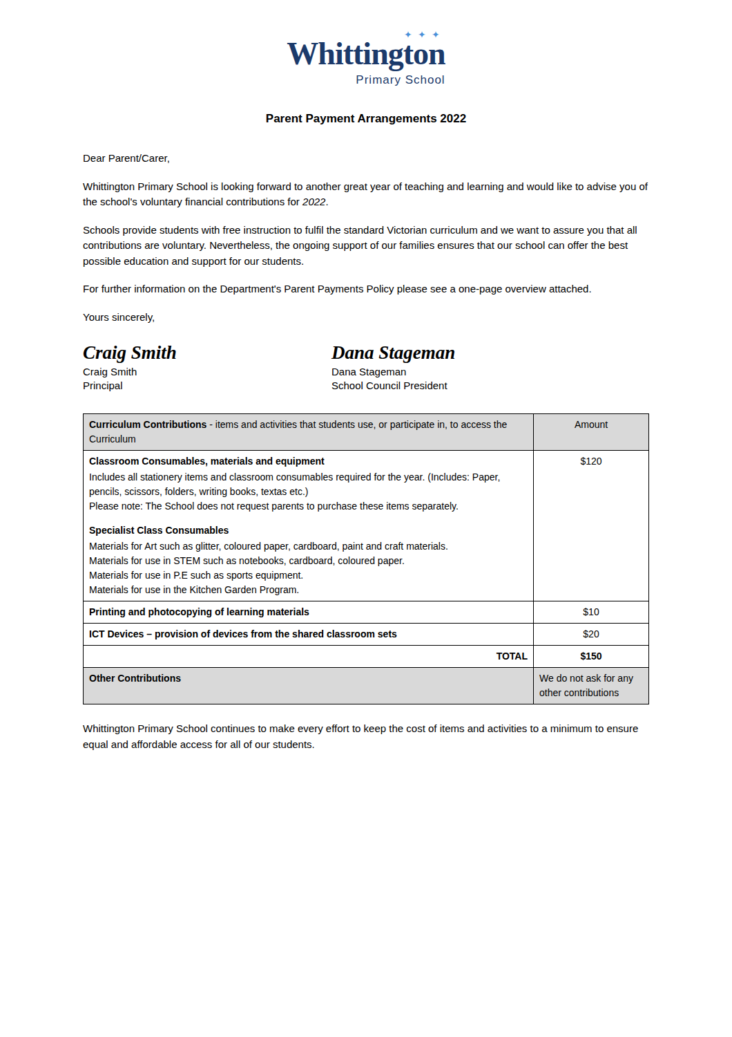✦ ✦ ✦
Whittington
Primary School
Parent Payment Arrangements 2022
Dear Parent/Carer,
Whittington Primary School is looking forward to another great year of teaching and learning and would like to advise you of the school's voluntary financial contributions for 2022.
Schools provide students with free instruction to fulfil the standard Victorian curriculum and we want to assure you that all contributions are voluntary. Nevertheless, the ongoing support of our families ensures that our school can offer the best possible education and support for our students.
For further information on the Department's Parent Payments Policy please see a one-page overview attached.
Yours sincerely,
Craig Smith
Craig Smith
Principal
Dana Stageman
Dana Stageman
School Council President
| Curriculum Contributions - items and activities that students use, or participate in, to access the Curriculum | Amount |
| Classroom Consumables, materials and equipment Includes all stationery items and classroom consumables required for the year. (Includes: Paper, pencils, scissors, folders, writing books, textas etc.) Please note: The School does not request parents to purchase these items separately. Specialist Class Consumables Materials for Art such as glitter, coloured paper, cardboard, paint and craft materials. Materials for use in STEM such as notebooks, cardboard, coloured paper. Materials for use in P.E such as sports equipment. Materials for use in the Kitchen Garden Program. | $120 |
| Printing and photocopying of learning materials | $10 |
| ICT Devices – provision of devices from the shared classroom sets | $20 |
| TOTAL | $150 |
| Other Contributions | We do not ask for any other contributions |
Whittington Primary School continues to make every effort to keep the cost of items and activities to a minimum to ensure equal and affordable access for all of our students.